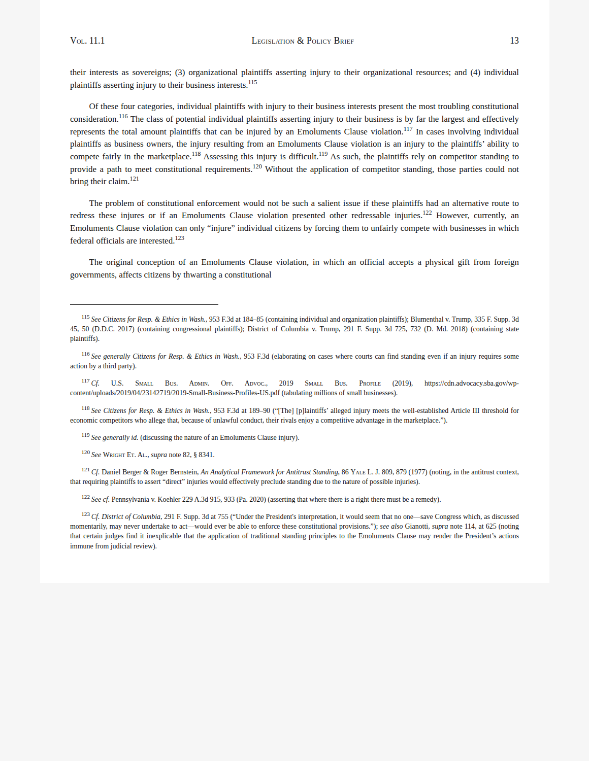Vol. 11.1
Legislation & Policy Brief
13
their interests as sovereigns; (3) organizational plaintiffs asserting injury to their organizational resources; and (4) individual plaintiffs asserting injury to their business interests.115
Of these four categories, individual plaintiffs with injury to their business interests present the most troubling constitutional consideration.116 The class of potential individual plaintiffs asserting injury to their business is by far the largest and effectively represents the total amount plaintiffs that can be injured by an Emoluments Clause violation.117 In cases involving individual plaintiffs as business owners, the injury resulting from an Emoluments Clause violation is an injury to the plaintiffs’ ability to compete fairly in the marketplace.118 Assessing this injury is difficult.119 As such, the plaintiffs rely on competitor standing to provide a path to meet constitutional requirements.120 Without the application of competitor standing, those parties could not bring their claim.121
The problem of constitutional enforcement would not be such a salient issue if these plaintiffs had an alternative route to redress these injures or if an Emoluments Clause violation presented other redressable injuries.122 However, currently, an Emoluments Clause violation can only “injure” individual citizens by forcing them to unfairly compete with businesses in which federal officials are interested.123
The original conception of an Emoluments Clause violation, in which an official accepts a physical gift from foreign governments, affects citizens by thwarting a constitutional
115 See Citizens for Resp. & Ethics in Wash., 953 F.3d at 184–85 (containing individual and organization plaintiffs); Blumenthal v. Trump, 335 F. Supp. 3d 45, 50 (D.D.C. 2017) (containing congressional plaintiffs); District of Columbia v. Trump, 291 F. Supp. 3d 725, 732 (D. Md. 2018) (containing state plaintiffs).
116 See generally Citizens for Resp. & Ethics in Wash., 953 F.3d (elaborating on cases where courts can find standing even if an injury requires some action by a third party).
117 Cf. U.S. Small Bus. Admin. Off. Advoc., 2019 Small Bus. Profile (2019), https://cdn.advocacy.sba.gov/wp-content/uploads/2019/04/23142719/2019-Small-Business-Profiles-US.pdf (tabulating millions of small businesses).
118 See Citizens for Resp. & Ethics in Wash., 953 F.3d at 189–90 (“[The] [p]laintiffs’ alleged injury meets the well-established Article III threshold for economic competitors who allege that, because of unlawful conduct, their rivals enjoy a competitive advantage in the marketplace.”).
119 See generally id. (discussing the nature of an Emoluments Clause injury).
120 See Wright Et. Al., supra note 82, § 8341.
121 Cf. Daniel Berger & Roger Bernstein, An Analytical Framework for Antitrust Standing, 86 Yale L. J. 809, 879 (1977) (noting, in the antitrust context, that requiring plaintiffs to assert “direct” injuries would effectively preclude standing due to the nature of possible injuries).
122 See cf. Pennsylvania v. Koehler 229 A.3d 915, 933 (Pa. 2020) (asserting that where there is a right there must be a remedy).
123 Cf. District of Columbia, 291 F. Supp. 3d at 755 (“Under the President's interpretation, it would seem that no one—save Congress which, as discussed momentarily, may never undertake to act—would ever be able to enforce these constitutional provisions.”); see also Gianotti, supra note 114, at 625 (noting that certain judges find it inexplicable that the application of traditional standing principles to the Emoluments Clause may render the President’s actions immune from judicial review).